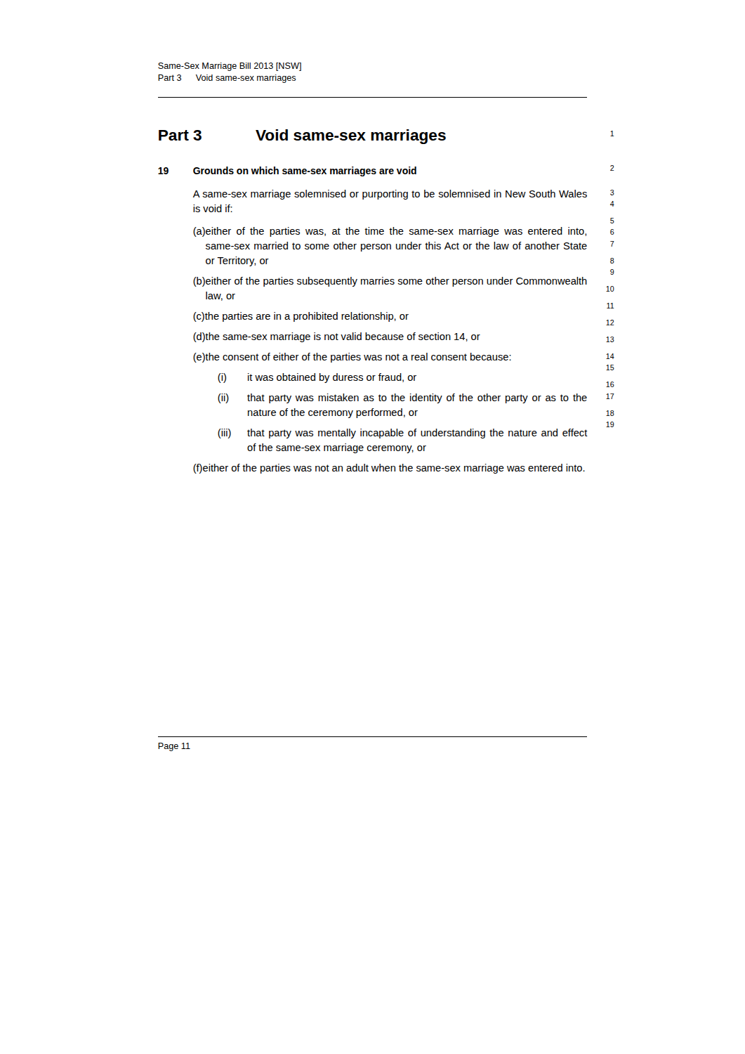Same-Sex Marriage Bill 2013 [NSW]
Part 3 Void same-sex marriages
1
2
3
4
5
6
7
8
9
10
11
12
13
14
15
16
17
18
19
Part 3 Void same-sex marriages
19 Grounds on which same-sex marriages are void
A same-sex marriage solemnised or purporting to be solemnised in New South Wales is void if:
(a) either of the parties was, at the time the same-sex marriage was entered into, same-sex married to some other person under this Act or the law of another State or Territory, or
(b) either of the parties subsequently marries some other person under Commonwealth law, or
(c) the parties are in a prohibited relationship, or
(d) the same-sex marriage is not valid because of section 14, or
(e) the consent of either of the parties was not a real consent because:
(i) it was obtained by duress or fraud, or
(ii) that party was mistaken as to the identity of the other party or as to the nature of the ceremony performed, or
(iii) that party was mentally incapable of understanding the nature and effect of the same-sex marriage ceremony, or
(f) either of the parties was not an adult when the same-sex marriage was entered into.
Page 11